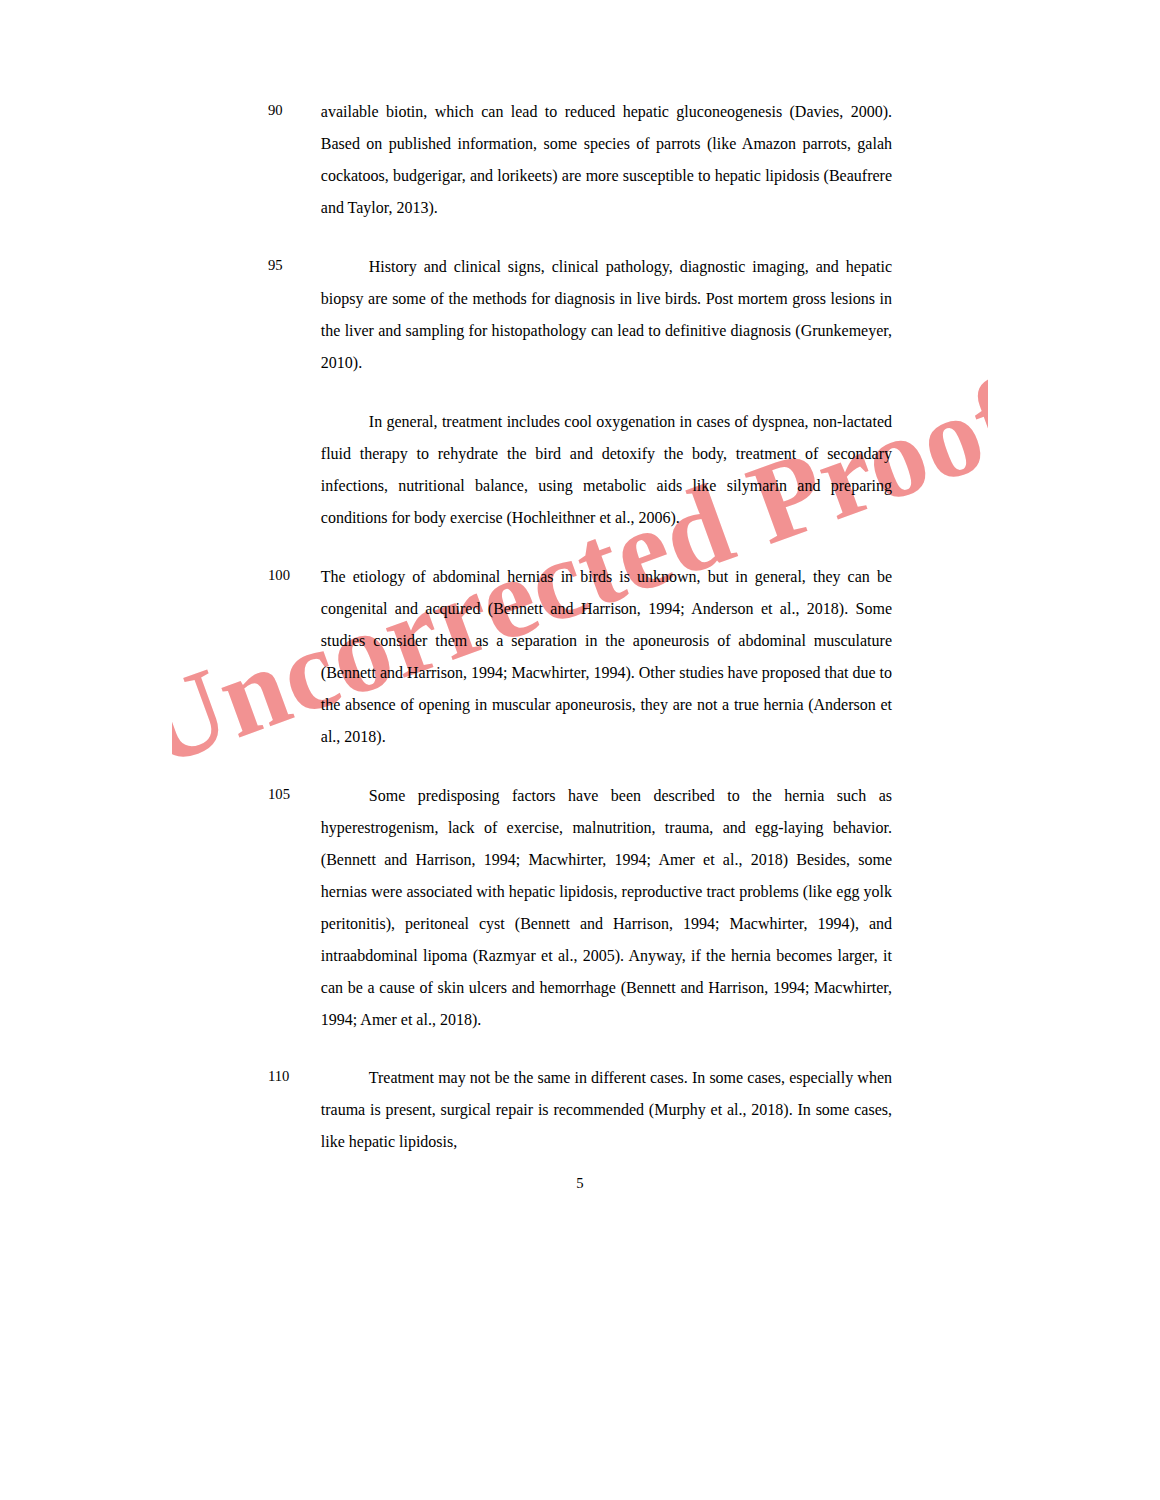Uncorrected Proof
90
available biotin, which can lead to reduced hepatic gluconeogenesis (Davies, 2000). Based on published information, some species of parrots (like Amazon parrots, galah cockatoos, budgerigar, and lorikeets) are more susceptible to hepatic lipidosis (Beaufrere and Taylor, 2013).
95
History and clinical signs, clinical pathology, diagnostic imaging, and hepatic biopsy are some of the methods for diagnosis in live birds. Post mortem gross lesions in the liver and sampling for histopathology can lead to definitive diagnosis (Grunkemeyer, 2010).
In general, treatment includes cool oxygenation in cases of dyspnea, non-lactated fluid therapy to rehydrate the bird and detoxify the body, treatment of secondary infections, nutritional balance, using metabolic aids like silymarin and preparing conditions for body exercise (Hochleithner et al., 2006).
100
The etiology of abdominal hernias in birds is unknown, but in general, they can be congenital and acquired (Bennett and Harrison, 1994; Anderson et al., 2018). Some studies consider them as a separation in the aponeurosis of abdominal musculature (Bennett and Harrison, 1994; Macwhirter, 1994). Other studies have proposed that due to the absence of opening in muscular aponeurosis, they are not a true hernia (Anderson et al., 2018).
105
Some predisposing factors have been described to the hernia such as hyperestrogenism, lack of exercise, malnutrition, trauma, and egg-laying behavior. (Bennett and Harrison, 1994; Macwhirter, 1994; Amer et al., 2018) Besides, some hernias were associated with hepatic lipidosis, reproductive tract problems (like egg yolk peritonitis), peritoneal cyst (Bennett and Harrison, 1994; Macwhirter, 1994), and intraabdominal lipoma (Razmyar et al., 2005). Anyway, if the hernia becomes larger, it can be a cause of skin ulcers and hemorrhage (Bennett and Harrison, 1994; Macwhirter, 1994; Amer et al., 2018).
110
Treatment may not be the same in different cases. In some cases, especially when trauma is present, surgical repair is recommended (Murphy et al., 2018). In some cases, like hepatic lipidosis,
5